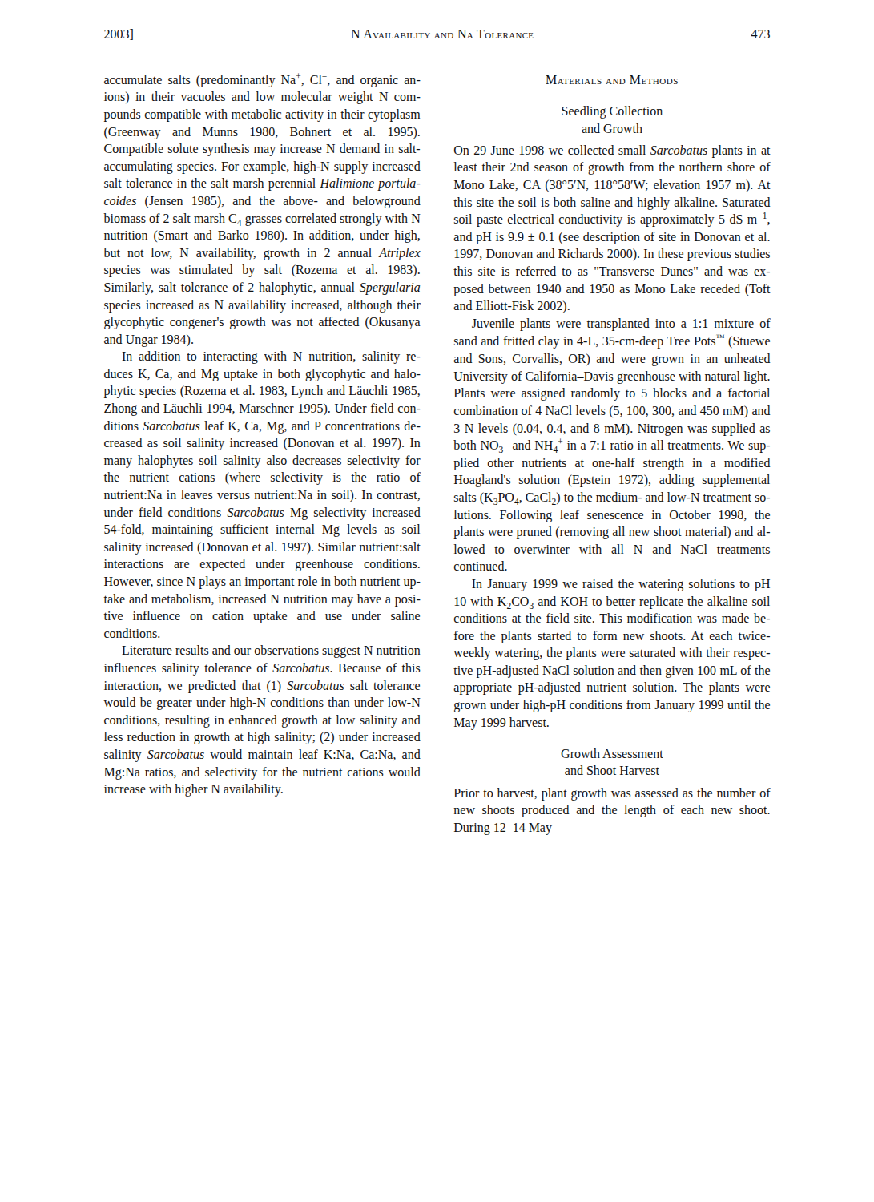2003] N Availability and Na Tolerance 473
accumulate salts (predominantly Na+, Cl−, and organic anions) in their vacuoles and low molecular weight N compounds compatible with metabolic activity in their cytoplasm (Greenway and Munns 1980, Bohnert et al. 1995). Compatible solute synthesis may increase N demand in salt-accumulating species. For example, high-N supply increased salt tolerance in the salt marsh perennial Halimione portulacoides (Jensen 1985), and the above- and belowground biomass of 2 salt marsh C4 grasses correlated strongly with N nutrition (Smart and Barko 1980). In addition, under high, but not low, N availability, growth in 2 annual Atriplex species was stimulated by salt (Rozema et al. 1983). Similarly, salt tolerance of 2 halophytic, annual Spergularia species increased as N availability increased, although their glycophytic congener's growth was not affected (Okusanya and Ungar 1984).
In addition to interacting with N nutrition, salinity reduces K, Ca, and Mg uptake in both glycophytic and halophytic species (Rozema et al. 1983, Lynch and Läuchli 1985, Zhong and Läuchli 1994, Marschner 1995). Under field conditions Sarcobatus leaf K, Ca, Mg, and P concentrations decreased as soil salinity increased (Donovan et al. 1997). In many halophytes soil salinity also decreases selectivity for the nutrient cations (where selectivity is the ratio of nutrient:Na in leaves versus nutrient:Na in soil). In contrast, under field conditions Sarcobatus Mg selectivity increased 54-fold, maintaining sufficient internal Mg levels as soil salinity increased (Donovan et al. 1997). Similar nutrient:salt interactions are expected under greenhouse conditions. However, since N plays an important role in both nutrient uptake and metabolism, increased N nutrition may have a positive influence on cation uptake and use under saline conditions.
Literature results and our observations suggest N nutrition influences salinity tolerance of Sarcobatus. Because of this interaction, we predicted that (1) Sarcobatus salt tolerance would be greater under high-N conditions than under low-N conditions, resulting in enhanced growth at low salinity and less reduction in growth at high salinity; (2) under increased salinity Sarcobatus would maintain leaf K:Na, Ca:Na, and Mg:Na ratios, and selectivity for the nutrient cations would increase with higher N availability.
Materials and Methods
Seedling Collection
and Growth
On 29 June 1998 we collected small Sarcobatus plants in at least their 2nd season of growth from the northern shore of Mono Lake, CA (38°5′N, 118°58′W; elevation 1957 m). At this site the soil is both saline and highly alkaline. Saturated soil paste electrical conductivity is approximately 5 dS m−1, and pH is 9.9 ± 0.1 (see description of site in Donovan et al. 1997, Donovan and Richards 2000). In these previous studies this site is referred to as "Transverse Dunes" and was exposed between 1940 and 1950 as Mono Lake receded (Toft and Elliott-Fisk 2002).
Juvenile plants were transplanted into a 1:1 mixture of sand and fritted clay in 4-L, 35-cm-deep Tree Pots™ (Stuewe and Sons, Corvallis, OR) and were grown in an unheated University of California–Davis greenhouse with natural light. Plants were assigned randomly to 5 blocks and a factorial combination of 4 NaCl levels (5, 100, 300, and 450 mM) and 3 N levels (0.04, 0.4, and 8 mM). Nitrogen was supplied as both NO3− and NH4+ in a 7:1 ratio in all treatments. We supplied other nutrients at one-half strength in a modified Hoagland's solution (Epstein 1972), adding supplemental salts (K3PO4, CaCl2) to the medium- and low-N treatment solutions. Following leaf senescence in October 1998, the plants were pruned (removing all new shoot material) and allowed to overwinter with all N and NaCl treatments continued.
In January 1999 we raised the watering solutions to pH 10 with K2CO3 and KOH to better replicate the alkaline soil conditions at the field site. This modification was made before the plants started to form new shoots. At each twice-weekly watering, the plants were saturated with their respective pH-adjusted NaCl solution and then given 100 mL of the appropriate pH-adjusted nutrient solution. The plants were grown under high-pH conditions from January 1999 until the May 1999 harvest.
Growth Assessment
and Shoot Harvest
Prior to harvest, plant growth was assessed as the number of new shoots produced and the length of each new shoot. During 12–14 May